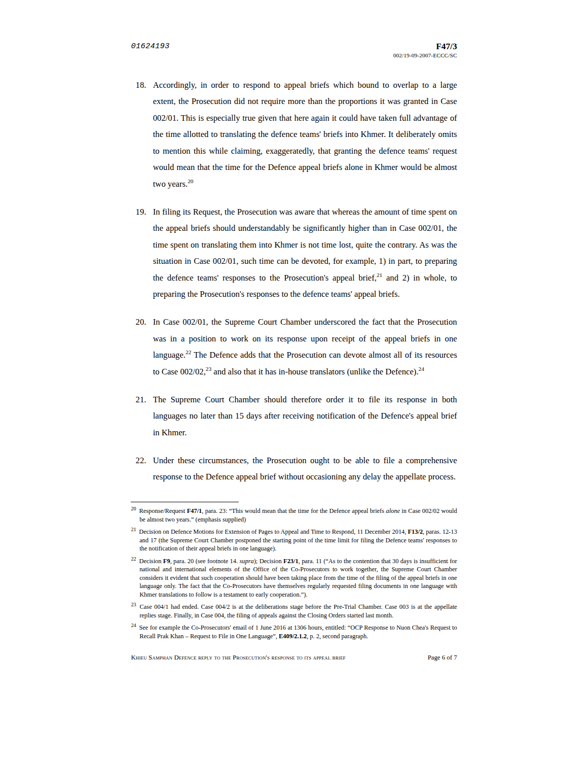01624193
F47/3
002/19-09-2007-ECCC/SC
Accordingly, in order to respond to appeal briefs which bound to overlap to a large extent, the Prosecution did not require more than the proportions it was granted in Case 002/01. This is especially true given that here again it could have taken full advantage of the time allotted to translating the defence teams' briefs into Khmer. It deliberately omits to mention this while claiming, exaggeratedly, that granting the defence teams' request would mean that the time for the Defence appeal briefs alone in Khmer would be almost two years.20
In filing its Request, the Prosecution was aware that whereas the amount of time spent on the appeal briefs should understandably be significantly higher than in Case 002/01, the time spent on translating them into Khmer is not time lost, quite the contrary. As was the situation in Case 002/01, such time can be devoted, for example, 1) in part, to preparing the defence teams' responses to the Prosecution's appeal brief,21 and 2) in whole, to preparing the Prosecution's responses to the defence teams' appeal briefs.
In Case 002/01, the Supreme Court Chamber underscored the fact that the Prosecution was in a position to work on its response upon receipt of the appeal briefs in one language.22 The Defence adds that the Prosecution can devote almost all of its resources to Case 002/02,23 and also that it has in-house translators (unlike the Defence).24
The Supreme Court Chamber should therefore order it to file its response in both languages no later than 15 days after receiving notification of the Defence's appeal brief in Khmer.
Under these circumstances, the Prosecution ought to be able to file a comprehensive response to the Defence appeal brief without occasioning any delay the appellate process.
20 Response/Request F47/1, para. 23: “This would mean that the time for the Defence appeal briefs alone in Case 002/02 would be almost two years.” (emphasis supplied)
21 Decision on Defence Motions for Extension of Pages to Appeal and Time to Respond, 11 December 2014, F13/2, paras. 12-13 and 17 (the Supreme Court Chamber postponed the starting point of the time limit for filing the Defence teams' responses to the notification of their appeal briefs in one language).
22 Decision F9, para. 20 (see footnote 14. supra); Decision F23/1, para. 11 (“As to the contention that 30 days is insufficient for national and international elements of the Office of the Co-Prosecutors to work together, the Supreme Court Chamber considers it evident that such cooperation should have been taking place from the time of the filing of the appeal briefs in one language only. The fact that the Co-Prosecutors have themselves regularly requested filing documents in one language with Khmer translations to follow is a testament to early cooperation.”).
23 Case 004/1 had ended. Case 004/2 is at the deliberations stage before the Pre-Trial Chamber. Case 003 is at the appellate replies stage. Finally, in Case 004, the filing of appeals against the Closing Orders started last month.
24 See for example the Co-Prosecutors' email of 1 June 2016 at 1306 hours, entitled: “OCP Response to Nuon Chea's Request to Recall Prak Khan – Request to File in One Language”, E409/2.1.2, p. 2, second paragraph.
Khieu Samphan Defence reply to the Prosecution's response to its appeal brief
Page 6 of 7